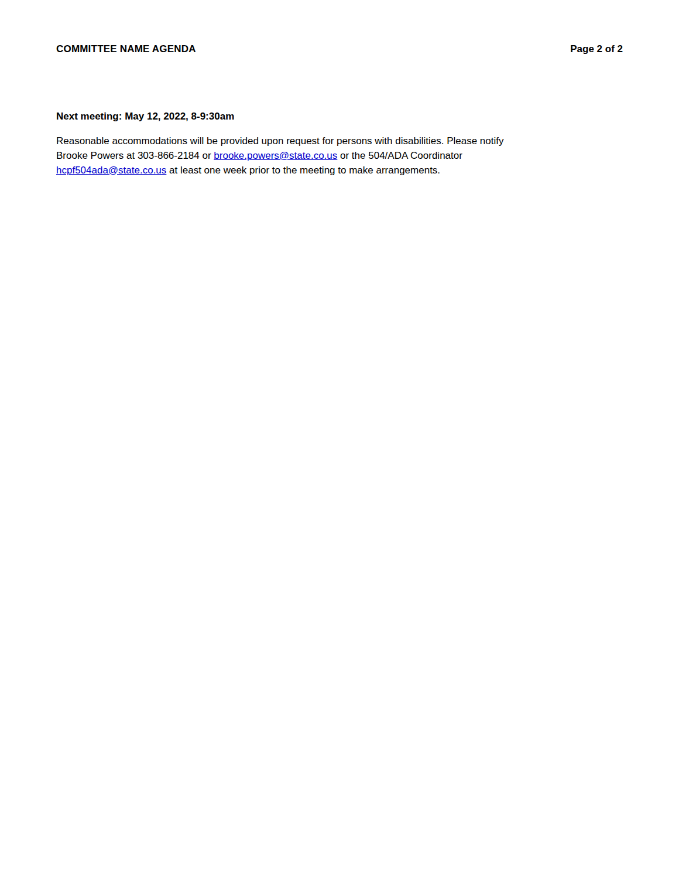COMMITTEE NAME AGENDA Page 2 of 2
Next meeting: May 12, 2022, 8-9:30am
Reasonable accommodations will be provided upon request for persons with disabilities. Please notify Brooke Powers at 303-866-2184 or brooke.powers@state.co.us or the 504/ADA Coordinator hcpf504ada@state.co.us at least one week prior to the meeting to make arrangements.